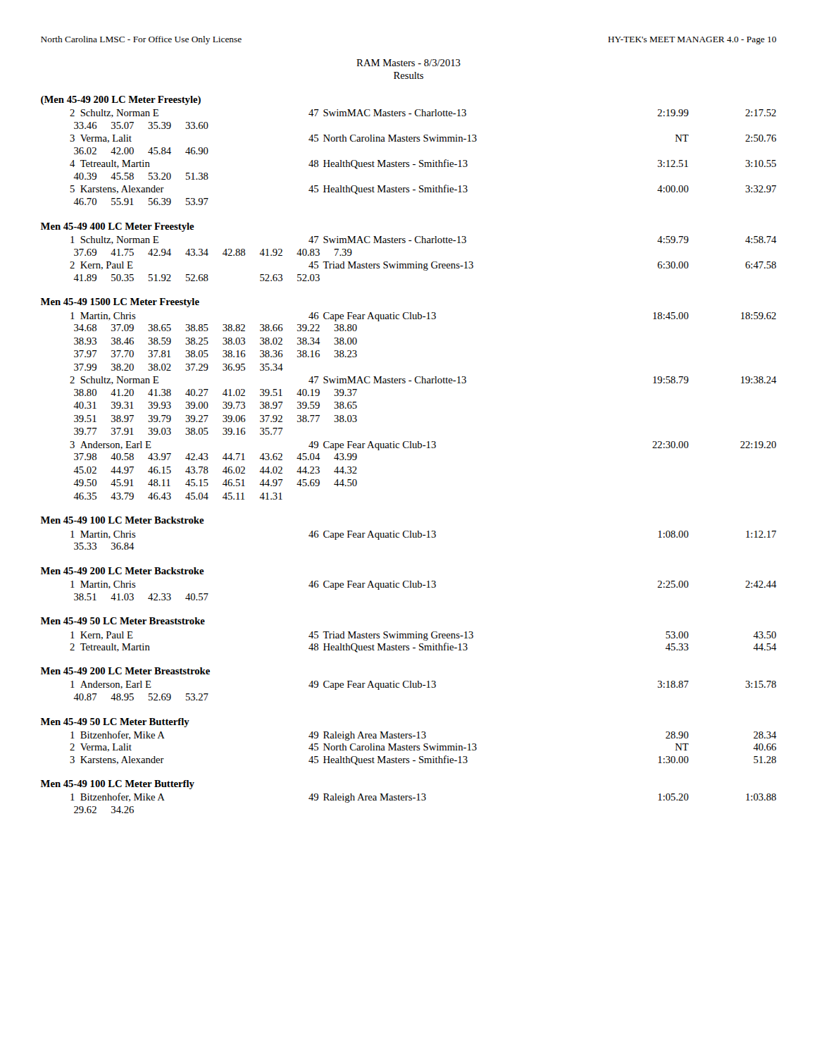North Carolina LMSC - For Office Use Only License
HY-TEK's MEET MANAGER 4.0 - Page 10
RAM Masters - 8/3/2013Results
(Men 45-49 200 LC Meter Freestyle)
| 2 | Schultz, Norman E | 47 | SwimMAC Masters - Charlotte-13 | 2:19.99 | 2:17.52 |
| 33.46 35.07 35.39 33.60 |
| 3 | Verma, Lalit | 45 | North Carolina Masters Swimmin-13 | NT | 2:50.76 |
| 36.02 42.00 45.84 46.90 |
| 4 | Tetreault, Martin | 48 | HealthQuest Masters - Smithfie-13 | 3:12.51 | 3:10.55 |
| 40.39 45.58 53.20 51.38 |
| 5 | Karstens, Alexander | 45 | HealthQuest Masters - Smithfie-13 | 4:00.00 | 3:32.97 |
| 46.70 55.91 56.39 53.97 |
Men 45-49 400 LC Meter Freestyle
| 1 | Schultz, Norman E | 47 | SwimMAC Masters - Charlotte-13 | 4:59.79 | 4:58.74 |
| 37.69 41.75 42.94 43.34 42.88 41.92 40.83 7.39 |
| 2 | Kern, Paul E | 45 | Triad Masters Swimming Greens-13 | 6:30.00 | 6:47.58 |
| 41.89 50.35 51.92 52.68 52.63 52.03 |
Men 45-49 1500 LC Meter Freestyle
| 1 | Martin, Chris | 46 | Cape Fear Aquatic Club-13 | 18:45.00 | 18:59.62 |
| 34.68 37.09 38.65 38.85 38.82 38.66 39.22 38.80 |
| 38.93 38.46 38.59 38.25 38.03 38.02 38.34 38.00 |
| 37.97 37.70 37.81 38.05 38.16 38.36 38.16 38.23 |
| 37.99 38.20 38.02 37.29 36.95 35.34 |
| 2 | Schultz, Norman E | 47 | SwimMAC Masters - Charlotte-13 | 19:58.79 | 19:38.24 |
| 38.80 41.20 41.38 40.27 41.02 39.51 40.19 39.37 |
| 40.31 39.31 39.93 39.00 39.73 38.97 39.59 38.65 |
| 39.51 38.97 39.79 39.27 39.06 37.92 38.77 38.03 |
| 39.77 37.91 39.03 38.05 39.16 35.77 |
| 3 | Anderson, Earl E | 49 | Cape Fear Aquatic Club-13 | 22:30.00 | 22:19.20 |
| 37.98 40.58 43.97 42.43 44.71 43.62 45.04 43.99 |
| 45.02 44.97 46.15 43.78 46.02 44.02 44.23 44.32 |
| 49.50 45.91 48.11 45.15 46.51 44.97 45.69 44.50 |
| 46.35 43.79 46.43 45.04 45.11 41.31 |
Men 45-49 100 LC Meter Backstroke
| 1 | Martin, Chris | 46 | Cape Fear Aquatic Club-13 | 1:08.00 | 1:12.17 |
| 35.33 36.84 |
Men 45-49 200 LC Meter Backstroke
| 1 | Martin, Chris | 46 | Cape Fear Aquatic Club-13 | 2:25.00 | 2:42.44 |
| 38.51 41.03 42.33 40.57 |
Men 45-49 50 LC Meter Breaststroke
| 1 | Kern, Paul E | 45 | Triad Masters Swimming Greens-13 | 53.00 | 43.50 |
| 2 | Tetreault, Martin | 48 | HealthQuest Masters - Smithfie-13 | 45.33 | 44.54 |
Men 45-49 200 LC Meter Breaststroke
| 1 | Anderson, Earl E | 49 | Cape Fear Aquatic Club-13 | 3:18.87 | 3:15.78 |
| 40.87 48.95 52.69 53.27 |
Men 45-49 50 LC Meter Butterfly
| 1 | Bitzenhofer, Mike A | 49 | Raleigh Area Masters-13 | 28.90 | 28.34 |
| 2 | Verma, Lalit | 45 | North Carolina Masters Swimmin-13 | NT | 40.66 |
| 3 | Karstens, Alexander | 45 | HealthQuest Masters - Smithfie-13 | 1:30.00 | 51.28 |
Men 45-49 100 LC Meter Butterfly
| 1 | Bitzenhofer, Mike A | 49 | Raleigh Area Masters-13 | 1:05.20 | 1:03.88 |
| 29.62 34.26 |